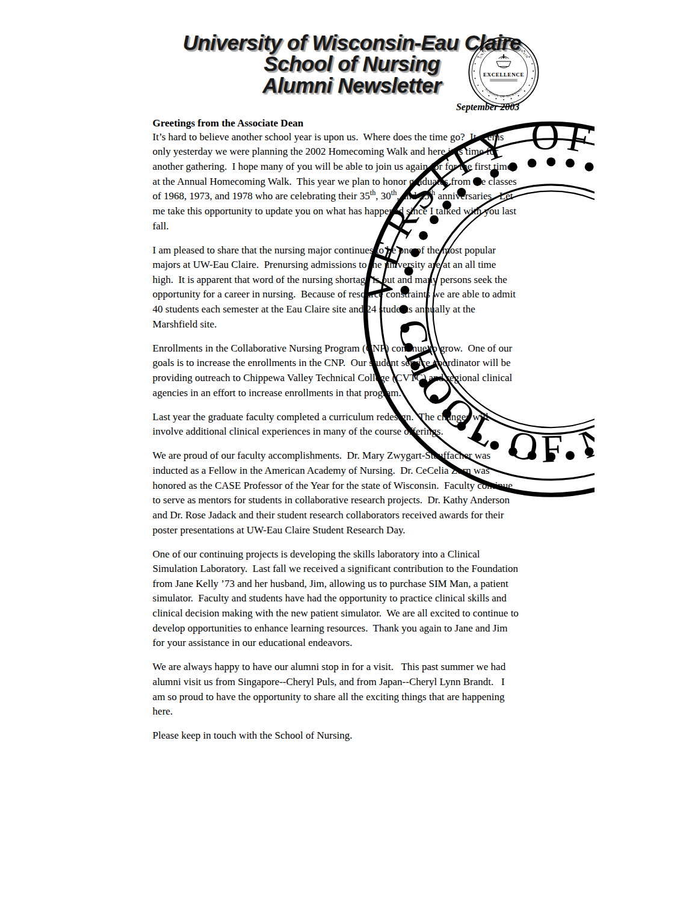University of Wisconsin-Eau Claire School of Nursing Alumni Newsletter
UNIVERSITY OF WISCONSIN SCHOOL OF NURSING EXCELLENCE
UNIVERSITY OF WISCONSIN SCHOOL OF NURSING
September 2003
Greetings from the Associate Dean
It’s hard to believe another school year is upon us. Where does the time go? It seems only yesterday we were planning the 2002 Homecoming Walk and here it is time for another gathering. I hope many of you will be able to join us again (or for the first time) at the Annual Homecoming Walk. This year we plan to honor graduates from the classes of 1968, 1973, and 1978 who are celebrating their 35th, 30th, and 25th anniversaries. Let me take this opportunity to update you on what has happened since I talked with you last fall.
I am pleased to share that the nursing major continues to be one of the most popular majors at UW-Eau Claire. Prenursing admissions to the university are at an all time high. It is apparent that word of the nursing shortage is out and many persons seek the opportunity for a career in nursing. Because of resource constraints we are able to admit 40 students each semester at the Eau Claire site and 24 students annually at the Marshfield site.
Enrollments in the Collaborative Nursing Program (CNP) continue to grow. One of our goals is to increase the enrollments in the CNP. Our student service coordinator will be providing outreach to Chippewa Valley Technical College (CVTC) and regional clinical agencies in an effort to increase enrollments in that program.
Last year the graduate faculty completed a curriculum redesign. The changes will involve additional clinical experiences in many of the course offerings.
We are proud of our faculty accomplishments. Dr. Mary Zwygart-Stauffacher was inducted as a Fellow in the American Academy of Nursing. Dr. CeCelia Zorn was honored as the CASE Professor of the Year for the state of Wisconsin. Faculty continue to serve as mentors for students in collaborative research projects. Dr. Kathy Anderson and Dr. Rose Jadack and their student research collaborators received awards for their poster presentations at UW-Eau Claire Student Research Day.
One of our continuing projects is developing the skills laboratory into a Clinical Simulation Laboratory. Last fall we received a significant contribution to the Foundation from Jane Kelly ’73 and her husband, Jim, allowing us to purchase SIM Man, a patient simulator. Faculty and students have had the opportunity to practice clinical skills and clinical decision making with the new patient simulator. We are all excited to continue to develop opportunities to enhance learning resources. Thank you again to Jane and Jim for your assistance in our educational endeavors.
We are always happy to have our alumni stop in for a visit. This past summer we had alumni visit us from Singapore--Cheryl Puls, and from Japan--Cheryl Lynn Brandt. I am so proud to have the opportunity to share all the exciting things that are happening here.
Please keep in touch with the School of Nursing.